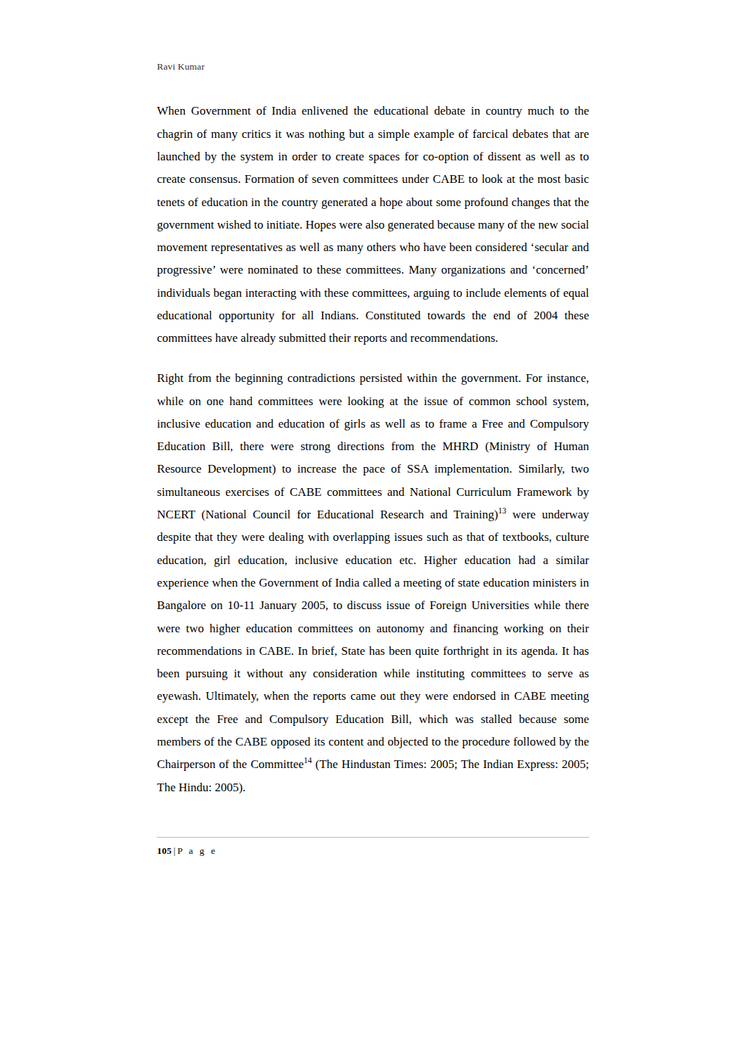Ravi Kumar
When Government of India enlivened the educational debate in country much to the chagrin of many critics it was nothing but a simple example of farcical debates that are launched by the system in order to create spaces for co-option of dissent as well as to create consensus. Formation of seven committees under CABE to look at the most basic tenets of education in the country generated a hope about some profound changes that the government wished to initiate. Hopes were also generated because many of the new social movement representatives as well as many others who have been considered ‘secular and progressive’ were nominated to these committees. Many organizations and ‘concerned’ individuals began interacting with these committees, arguing to include elements of equal educational opportunity for all Indians. Constituted towards the end of 2004 these committees have already submitted their reports and recommendations.
Right from the beginning contradictions persisted within the government. For instance, while on one hand committees were looking at the issue of common school system, inclusive education and education of girls as well as to frame a Free and Compulsory Education Bill, there were strong directions from the MHRD (Ministry of Human Resource Development) to increase the pace of SSA implementation. Similarly, two simultaneous exercises of CABE committees and National Curriculum Framework by NCERT (National Council for Educational Research and Training)13 were underway despite that they were dealing with overlapping issues such as that of textbooks, culture education, girl education, inclusive education etc. Higher education had a similar experience when the Government of India called a meeting of state education ministers in Bangalore on 10-11 January 2005, to discuss issue of Foreign Universities while there were two higher education committees on autonomy and financing working on their recommendations in CABE. In brief, State has been quite forthright in its agenda. It has been pursuing it without any consideration while instituting committees to serve as eyewash. Ultimately, when the reports came out they were endorsed in CABE meeting except the Free and Compulsory Education Bill, which was stalled because some members of the CABE opposed its content and objected to the procedure followed by the Chairperson of the Committee14 (The Hindustan Times: 2005; The Indian Express: 2005; The Hindu: 2005).
105|P a g e